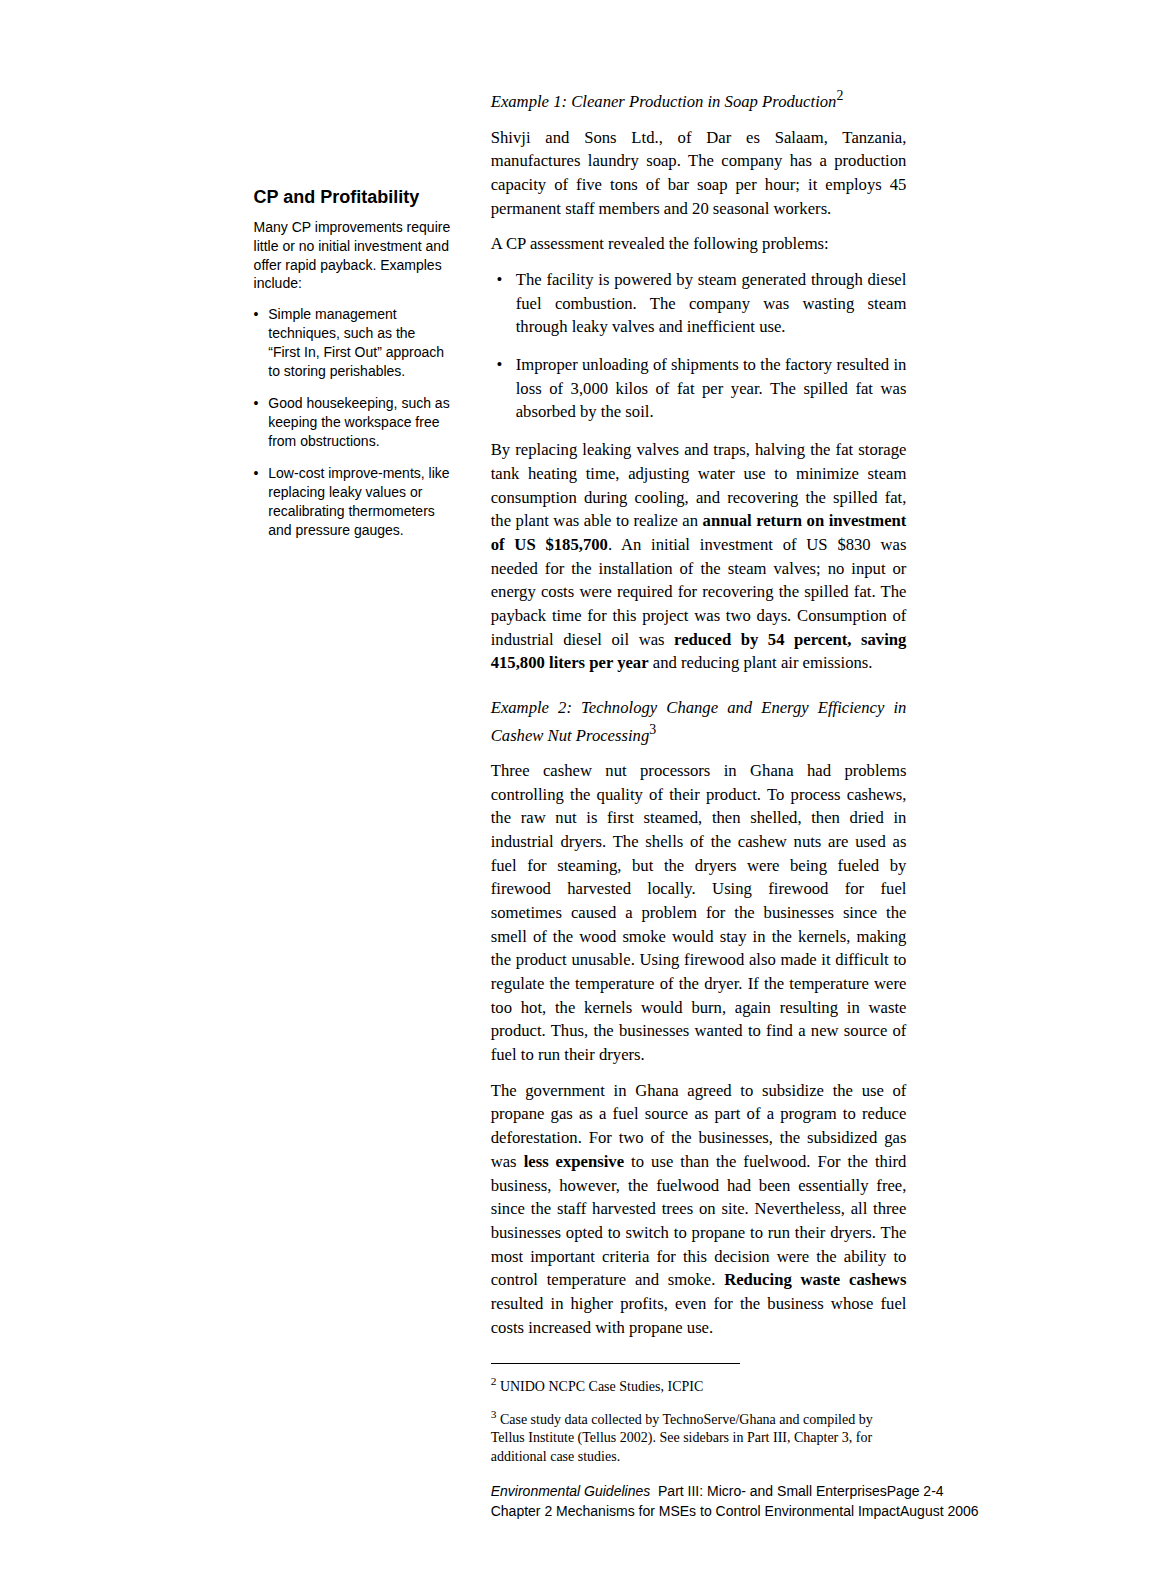CP and Profitability
Many CP improvements require little or no initial investment and offer rapid payback. Examples include:
Simple management techniques, such as the “First In, First Out” approach to storing perishables.
Good housekeeping, such as keeping the workspace free from obstructions.
Low-cost improve-ments, like replacing leaky values or recalibrating thermometers and pressure gauges.
Example 1: Cleaner Production in Soap Production2
Shivji and Sons Ltd., of Dar es Salaam, Tanzania, manufactures laundry soap. The company has a production capacity of five tons of bar soap per hour; it employs 45 permanent staff members and 20 seasonal workers.
A CP assessment revealed the following problems:
The facility is powered by steam generated through diesel fuel combustion. The company was wasting steam through leaky valves and inefficient use.
Improper unloading of shipments to the factory resulted in loss of 3,000 kilos of fat per year. The spilled fat was absorbed by the soil.
By replacing leaking valves and traps, halving the fat storage tank heating time, adjusting water use to minimize steam consumption during cooling, and recovering the spilled fat, the plant was able to realize an annual return on investment of US $185,700. An initial investment of US $830 was needed for the installation of the steam valves; no input or energy costs were required for recovering the spilled fat. The payback time for this project was two days. Consumption of industrial diesel oil was reduced by 54 percent, saving 415,800 liters per year and reducing plant air emissions.
Example 2: Technology Change and Energy Efficiency in Cashew Nut Processing3
Three cashew nut processors in Ghana had problems controlling the quality of their product. To process cashews, the raw nut is first steamed, then shelled, then dried in industrial dryers. The shells of the cashew nuts are used as fuel for steaming, but the dryers were being fueled by firewood harvested locally. Using firewood for fuel sometimes caused a problem for the businesses since the smell of the wood smoke would stay in the kernels, making the product unusable. Using firewood also made it difficult to regulate the temperature of the dryer. If the temperature were too hot, the kernels would burn, again resulting in waste product. Thus, the businesses wanted to find a new source of fuel to run their dryers.
The government in Ghana agreed to subsidize the use of propane gas as a fuel source as part of a program to reduce deforestation. For two of the businesses, the subsidized gas was less expensive to use than the fuelwood. For the third business, however, the fuelwood had been essentially free, since the staff harvested trees on site. Nevertheless, all three businesses opted to switch to propane to run their dryers. The most important criteria for this decision were the ability to control temperature and smoke. Reducing waste cashews resulted in higher profits, even for the business whose fuel costs increased with propane use.
2 UNIDO NCPC Case Studies, ICPIC
3 Case study data collected by TechnoServe/Ghana and compiled by Tellus Institute (Tellus 2002). See sidebars in Part III, Chapter 3, for additional case studies.
Environmental Guidelines Part III: Micro- and Small Enterprises Page 2-4
Chapter 2 Mechanisms for MSEs to Control Environmental Impact August 2006